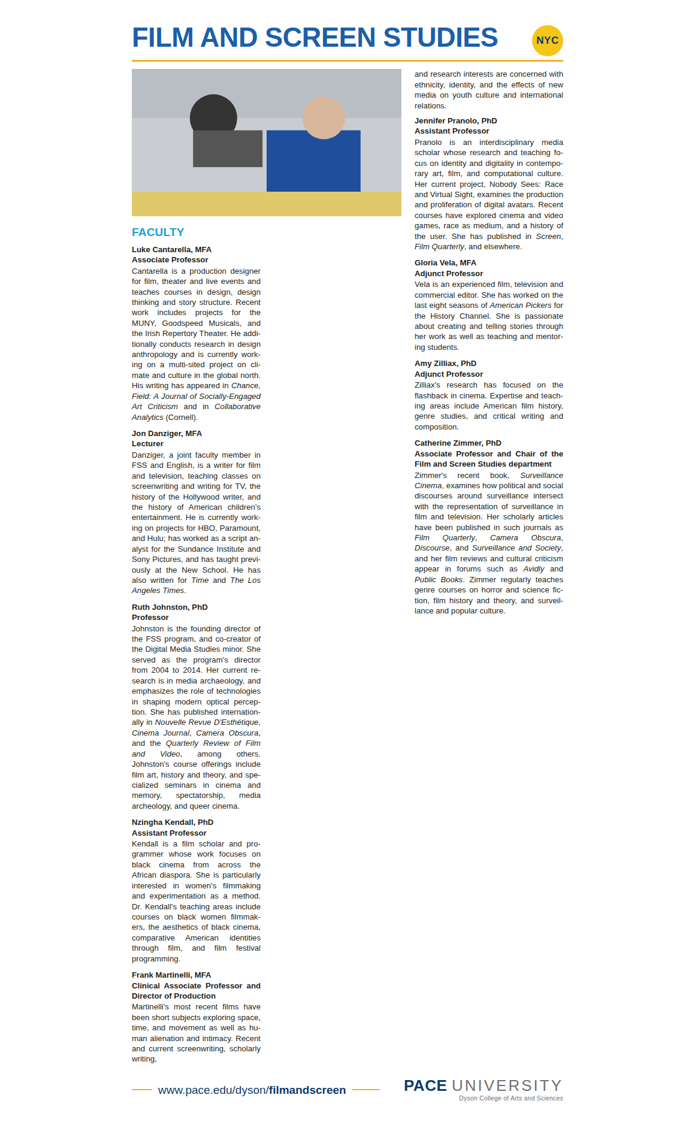Film and Screen Studies
NYC
Faculty
Luke Cantarella, MFA
Associate Professor
Cantarella is a production designer for film, theater and live events and teaches courses in design, design thinking and story structure. Recent work includes projects for the MUNY, Goodspeed Musicals, and the Irish Repertory Theater. He additionally conducts research in design anthropology and is currently working on a multi-sited project on climate and culture in the global north. His writing has appeared in Chance, Field: A Journal of Socially-Engaged Art Criticism and in Collaborative Analytics (Cornell).
Jon Danziger, MFA
Lecturer
Danziger, a joint faculty member in FSS and English, is a writer for film and television, teaching classes on screenwriting and writing for TV, the history of the Hollywood writer, and the history of American children's entertainment. He is currently working on projects for HBO, Paramount, and Hulu; has worked as a script analyst for the Sundance Institute and Sony Pictures, and has taught previously at the New School. He has also written for Time and The Los Angeles Times.
Ruth Johnston, PhD
Professor
Johnston is the founding director of the FSS program, and co-creator of the Digital Media Studies minor. She served as the program's director from 2004 to 2014. Her current research is in media archaeology, and emphasizes the role of technologies in shaping modern optical perception. She has published internationally in Nouvelle Revue D'Esthétique, Cinema Journal, Camera Obscura, and the Quarterly Review of Film and Video, among others. Johnston's course offerings include film art, history and theory, and specialized seminars in cinema and memory, spectatorship, media archeology, and queer cinema.
Nzingha Kendall, PhD
Assistant Professor
Kendall is a film scholar and programmer whose work focuses on black cinema from across the African diaspora. She is particularly interested in women's filmmaking and experimentation as a method. Dr. Kendall's teaching areas include courses on black women filmmakers, the aesthetics of black cinema, comparative American identities through film, and film festival programming.
Frank Martinelli, MFA
Clinical Associate Professor and Director of Production
Martinelli's most recent films have been short subjects exploring space, time, and movement as well as human alienation and intimacy. Recent and current screenwriting, scholarly writing,
and research interests are concerned with ethnicity, identity, and the effects of new media on youth culture and international relations.
Jennifer Pranolo, PhD
Assistant Professor
Pranolo is an interdisciplinary media scholar whose research and teaching focus on identity and digitality in contemporary art, film, and computational culture. Her current project, Nobody Sees: Race and Virtual Sight, examines the production and proliferation of digital avatars. Recent courses have explored cinema and video games, race as medium, and a history of the user. She has published in Screen, Film Quarterly, and elsewhere.
Gloria Vela, MFA
Adjunct Professor
Vela is an experienced film, television and commercial editor. She has worked on the last eight seasons of American Pickers for the History Channel. She is passionate about creating and telling stories through her work as well as teaching and mentoring students.
Amy Zilliax, PhD
Adjunct Professor
Zilliax's research has focused on the flashback in cinema. Expertise and teaching areas include American film history, genre studies, and critical writing and composition.
Catherine Zimmer, PhD
Associate Professor and Chair of the Film and Screen Studies department
Zimmer's recent book, Surveillance Cinema, examines how political and social discourses around surveillance intersect with the representation of surveillance in film and television. Her scholarly articles have been published in such journals as Film Quarterly, Camera Obscura, Discourse, and Surveillance and Society, and her film reviews and cultural criticism appear in forums such as Avidly and Public Books. Zimmer regularly teaches genre courses on horror and science fiction, film history and theory, and surveillance and popular culture.
www.pace.edu/dyson/filmandscreen
PACE UNIVERSITY
Dyson College of Arts and Sciences